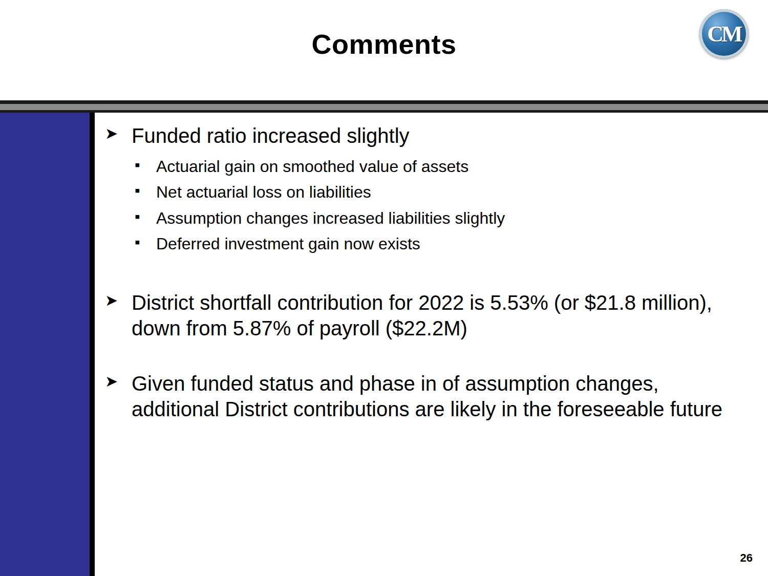Comments
CM
Funded ratio increased slightly
Actuarial gain on smoothed value of assets
Net actuarial loss on liabilities
Assumption changes increased liabilities slightly
Deferred investment gain now exists
District shortfall contribution for 2022 is 5.53% (or $21.8 million), down from 5.87% of payroll ($22.2M)
Given funded status and phase in of assumption changes, additional District contributions are likely in the foreseeable future
26